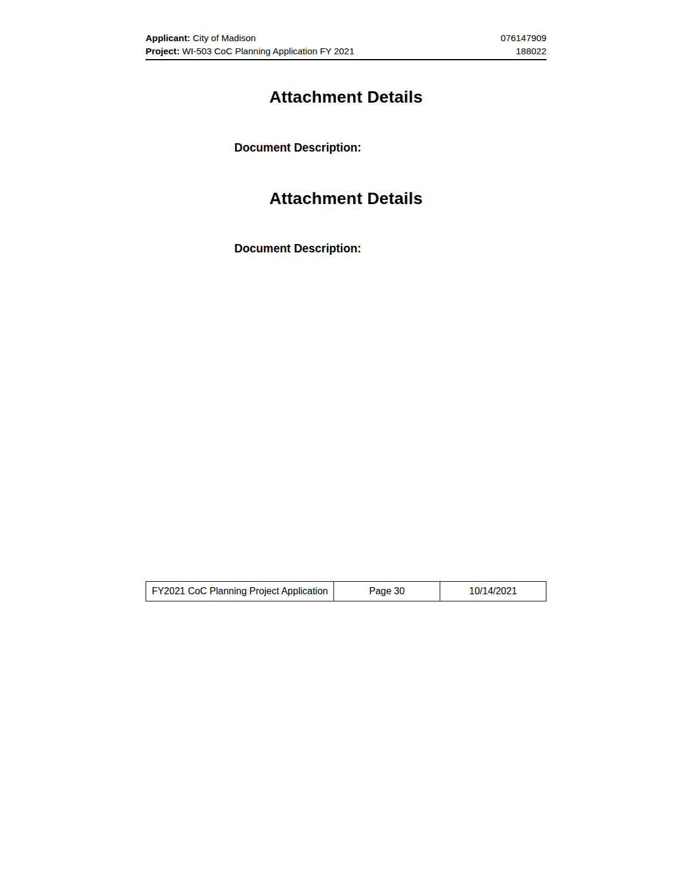Applicant: City of Madison
076147909
Project: WI-503 CoC Planning Application FY 2021
188022
Attachment Details
Document Description:
Attachment Details
Document Description:
| FY2021 CoC Planning Project Application | Page 30 | 10/14/2021 |